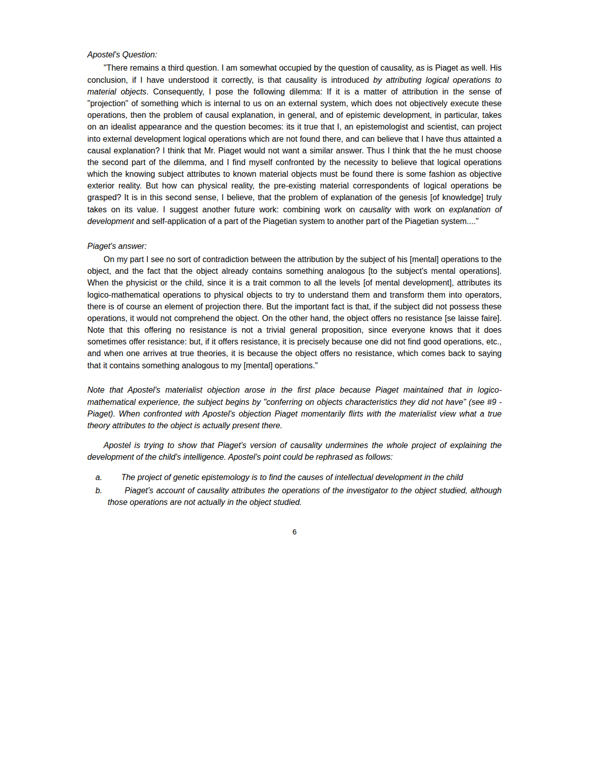Apostel's Question:
"There remains a third question. I am somewhat occupied by the question of causality, as is Piaget as well. His conclusion, if I have understood it correctly, is that causality is introduced by attributing logical operations to material objects. Consequently, I pose the following dilemma: If it is a matter of attribution in the sense of "projection" of something which is internal to us on an external system, which does not objectively execute these operations, then the problem of causal explanation, in general, and of epistemic development, in particular, takes on an idealist appearance and the question becomes: its it true that I, an epistemologist and scientist, can project into external development logical operations which are not found there, and can believe that I have thus attainted a causal explanation? I think that Mr. Piaget would not want a similar answer. Thus I think that the he must choose the second part of the dilemma, and I find myself confronted by the necessity to believe that logical operations which the knowing subject attributes to known material objects must be found there is some fashion as objective exterior reality. But how can physical reality, the pre-existing material correspondents of logical operations be grasped? It is in this second sense, I believe, that the problem of explanation of the genesis [of knowledge] truly takes on its value. I suggest another future work: combining work on causality with work on explanation of development and self-application of a part of the Piagetian system to another part of the Piagetian system...."
Piaget's answer:
On my part I see no sort of contradiction between the attribution by the subject of his [mental] operations to the object, and the fact that the object already contains something analogous [to the subject's mental operations]. When the physicist or the child, since it is a trait common to all the levels [of mental development], attributes its logico-mathematical operations to physical objects to try to understand them and transform them into operators, there is of course an element of projection there. But the important fact is that, if the subject did not possess these operations, it would not comprehend the object. On the other hand, the object offers no resistance [se laisse faire]. Note that this offering no resistance is not a trivial general proposition, since everyone knows that it does sometimes offer resistance: but, if it offers resistance, it is precisely because one did not find good operations, etc., and when one arrives at true theories, it is because the object offers no resistance, which comes back to saying that it contains something analogous to my [mental] operations."
Note that Apostel's materialist objection arose in the first place because Piaget maintained that in logico-mathematical experience, the subject begins by "conferring on objects characteristics they did not have" (see #9 - Piaget). When confronted with Apostel's objection Piaget momentarily flirts with the materialist view what a true theory attributes to the object is actually present there.
Apostel is trying to show that Piaget's version of causality undermines the whole project of explaining the development of the child's intelligence. Apostel's point could be rephrased as follows:
a. The project of genetic epistemology is to find the causes of intellectual development in the child
b. Piaget's account of causality attributes the operations of the investigator to the object studied, although those operations are not actually in the object studied.
6